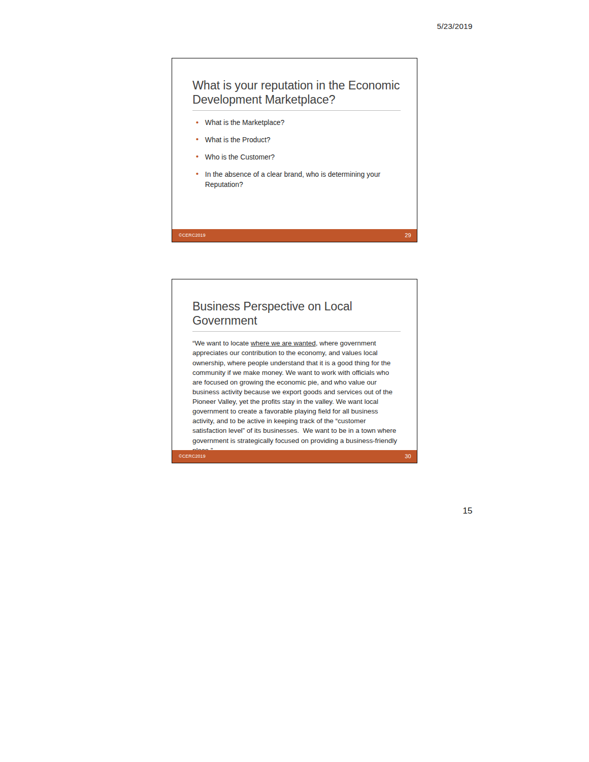5/23/2019
What is your reputation in the Economic Development Marketplace?
What is the Marketplace?
What is the Product?
Who is the Customer?
In the absence of a clear brand, who is determining your Reputation?
©CERC2019 29
Business Perspective on Local Government
“We want to locate where we are wanted, where government appreciates our contribution to the economy, and values local ownership, where people understand that it is a good thing for the community if we make money. We want to work with officials who are focused on growing the economic pie, and who value our business activity because we export goods and services out of the Pioneer Valley, yet the profits stay in the valley. We want local government to create a favorable playing field for all business activity, and to be active in keeping track of the “customer satisfaction level” of its businesses. We want to be in a town where government is strategically focused on providing a business-friendly place.”
– The Holman Doctrine
©CERC2019 30
15